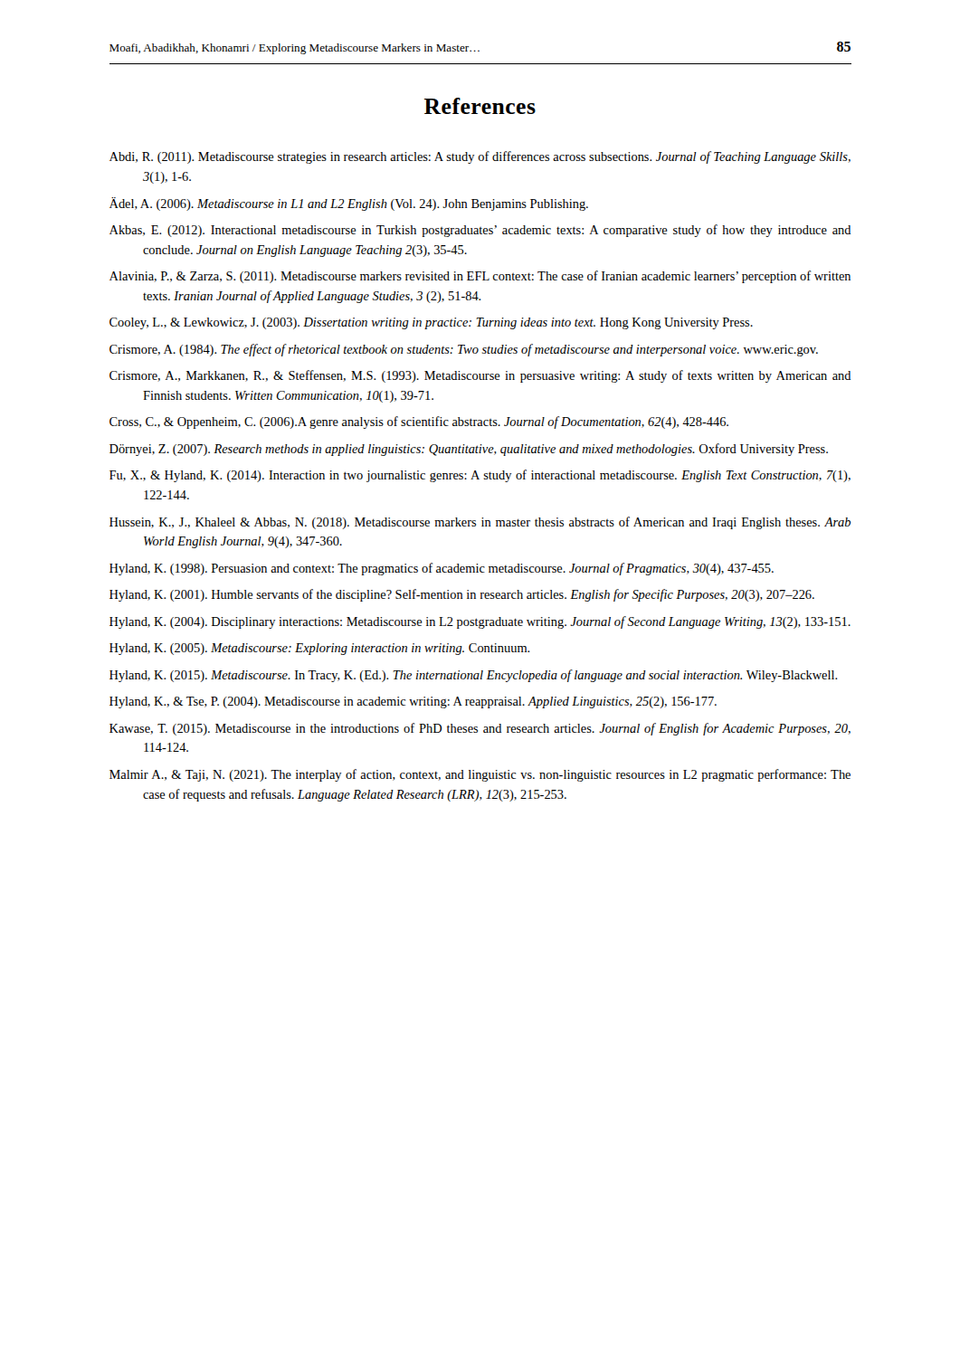Moafi, Abadikhah, Khonamri / Exploring Metadiscourse Markers in Master… 85
References
Abdi, R. (2011). Metadiscourse strategies in research articles: A study of differences across subsections. Journal of Teaching Language Skills, 3(1), 1-6.
Ädel, A. (2006). Metadiscourse in L1 and L2 English (Vol. 24). John Benjamins Publishing.
Akbas, E. (2012). Interactional metadiscourse in Turkish postgraduates’ academic texts: A comparative study of how they introduce and conclude. Journal on English Language Teaching 2(3), 35-45.
Alavinia, P., & Zarza, S. (2011). Metadiscourse markers revisited in EFL context: The case of Iranian academic learners’ perception of written texts. Iranian Journal of Applied Language Studies, 3 (2), 51-84.
Cooley, L., & Lewkowicz, J. (2003). Dissertation writing in practice: Turning ideas into text. Hong Kong University Press.
Crismore, A. (1984). The effect of rhetorical textbook on students: Two studies of metadiscourse and interpersonal voice. www.eric.gov.
Crismore, A., Markkanen, R., & Steffensen, M.S. (1993). Metadiscourse in persuasive writing: A study of texts written by American and Finnish students. Written Communication, 10(1), 39-71.
Cross, C., & Oppenheim, C. (2006).A genre analysis of scientific abstracts. Journal of Documentation, 62(4), 428-446.
Dörnyei, Z. (2007). Research methods in applied linguistics: Quantitative, qualitative and mixed methodologies. Oxford University Press.
Fu, X., & Hyland, K. (2014). Interaction in two journalistic genres: A study of interactional metadiscourse. English Text Construction, 7(1), 122-144.
Hussein, K., J., Khaleel & Abbas, N. (2018). Metadiscourse markers in master thesis abstracts of American and Iraqi English theses. Arab World English Journal, 9(4), 347-360.
Hyland, K. (1998). Persuasion and context: The pragmatics of academic metadiscourse. Journal of Pragmatics, 30(4), 437-455.
Hyland, K. (2001). Humble servants of the discipline? Self-mention in research articles. English for Specific Purposes, 20(3), 207–226.
Hyland, K. (2004). Disciplinary interactions: Metadiscourse in L2 postgraduate writing. Journal of Second Language Writing, 13(2), 133-151.
Hyland, K. (2005). Metadiscourse: Exploring interaction in writing. Continuum.
Hyland, K. (2015). Metadiscourse. In Tracy, K. (Ed.). The international Encyclopedia of language and social interaction. Wiley-Blackwell.
Hyland, K., & Tse, P. (2004). Metadiscourse in academic writing: A reappraisal. Applied Linguistics, 25(2), 156-177.
Kawase, T. (2015). Metadiscourse in the introductions of PhD theses and research articles. Journal of English for Academic Purposes, 20, 114-124.
Malmir A., & Taji, N. (2021). The interplay of action, context, and linguistic vs. non-linguistic resources in L2 pragmatic performance: The case of requests and refusals. Language Related Research (LRR), 12(3), 215-253.